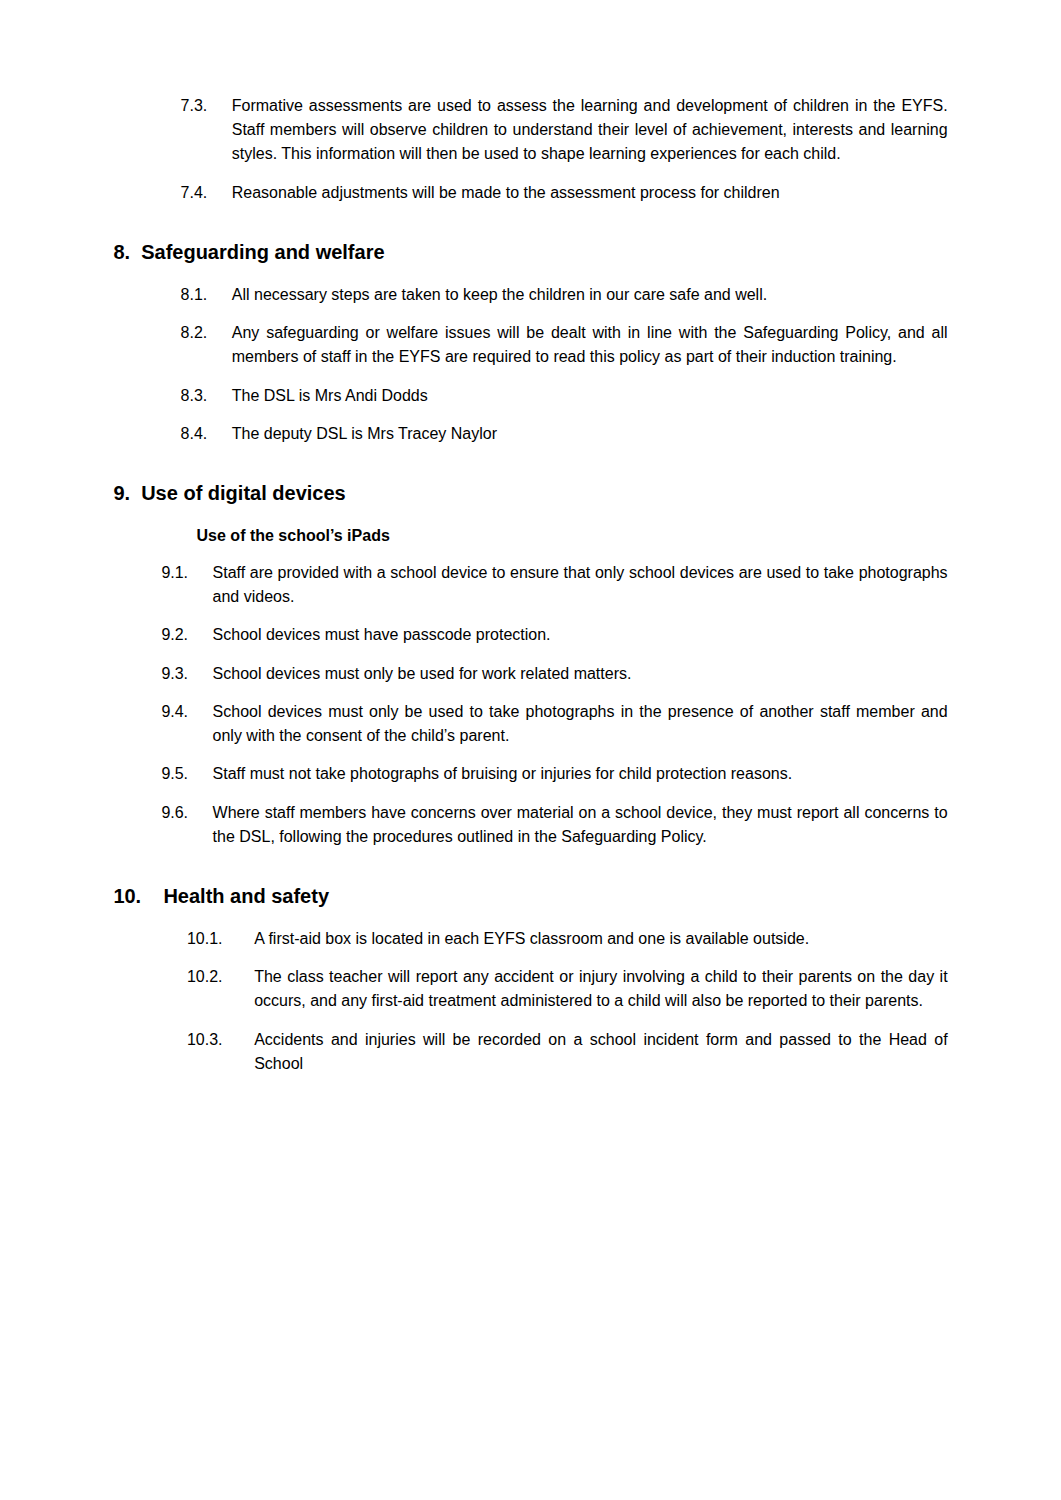7.3. Formative assessments are used to assess the learning and development of children in the EYFS. Staff members will observe children to understand their level of achievement, interests and learning styles. This information will then be used to shape learning experiences for each child.
7.4. Reasonable adjustments will be made to the assessment process for children
8. Safeguarding and welfare
8.1. All necessary steps are taken to keep the children in our care safe and well.
8.2. Any safeguarding or welfare issues will be dealt with in line with the Safeguarding Policy, and all members of staff in the EYFS are required to read this policy as part of their induction training.
8.3. The DSL is Mrs Andi Dodds
8.4. The deputy DSL is Mrs Tracey Naylor
9. Use of digital devices
Use of the school’s iPads
9.1. Staff are provided with a school device to ensure that only school devices are used to take photographs and videos.
9.2. School devices must have passcode protection.
9.3. School devices must only be used for work related matters.
9.4. School devices must only be used to take photographs in the presence of another staff member and only with the consent of the child’s parent.
9.5. Staff must not take photographs of bruising or injuries for child protection reasons.
9.6. Where staff members have concerns over material on a school device, they must report all concerns to the DSL, following the procedures outlined in the Safeguarding Policy.
10. Health and safety
10.1. A first-aid box is located in each EYFS classroom and one is available outside.
10.2. The class teacher will report any accident or injury involving a child to their parents on the day it occurs, and any first-aid treatment administered to a child will also be reported to their parents.
10.3. Accidents and injuries will be recorded on a school incident form and passed to the Head of School